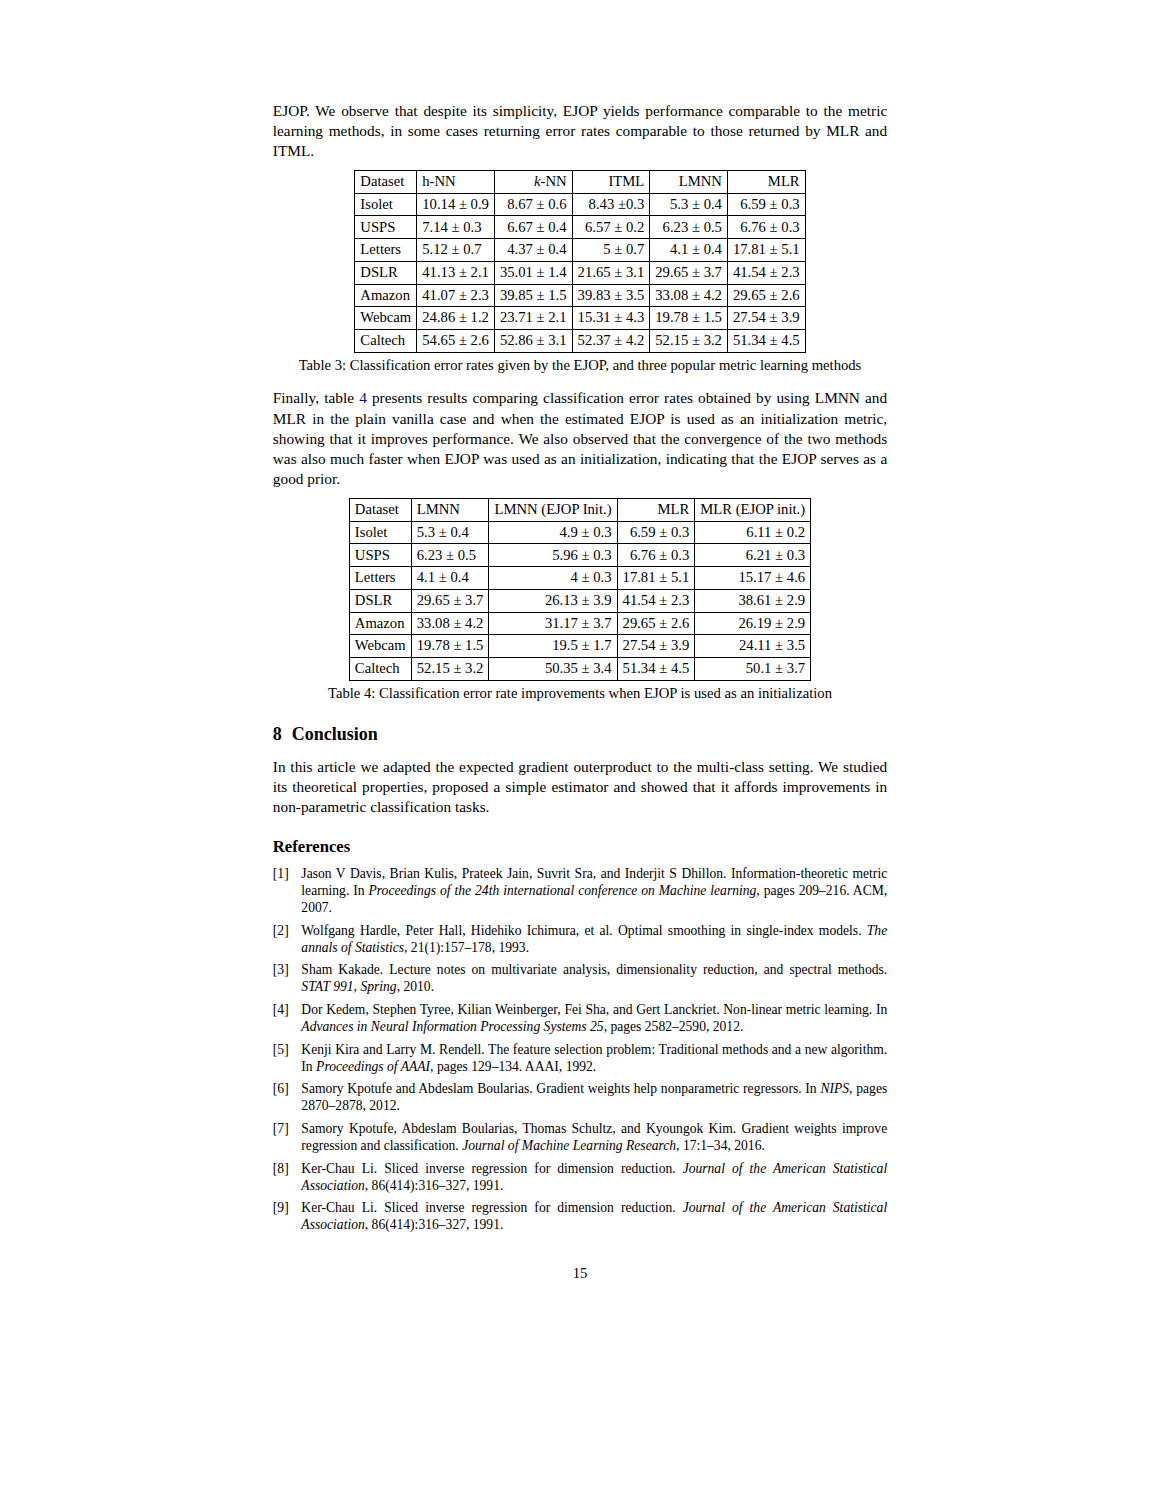EJOP. We observe that despite its simplicity, EJOP yields performance comparable to the metric learning methods, in some cases returning error rates comparable to those returned by MLR and ITML.
| Dataset | h-NN | k -NN | ITML | LMNN | MLR |
| --- | --- | --- | --- | --- | --- |
| Isolet | 10.14 ± 0.9 | 8.67 ± 0.6 | 8.43 ±0.3 | 5.3 ± 0.4 | 6.59 ± 0.3 |
| USPS | 7.14 ± 0.3 | 6.67 ± 0.4 | 6.57 ± 0.2 | 6.23 ± 0.5 | 6.76 ± 0.3 |
| Letters | 5.12 ± 0.7 | 4.37 ± 0.4 | 5 ± 0.7 | 4.1 ± 0.4 | 17.81 ± 5.1 |
| DSLR | 41.13 ± 2.1 | 35.01 ± 1.4 | 21.65 ± 3.1 | 29.65 ± 3.7 | 41.54 ± 2.3 |
| Amazon | 41.07 ± 2.3 | 39.85 ± 1.5 | 39.83 ± 3.5 | 33.08 ± 4.2 | 29.65 ± 2.6 |
| Webcam | 24.86 ± 1.2 | 23.71 ± 2.1 | 15.31 ± 4.3 | 19.78 ± 1.5 | 27.54 ± 3.9 |
| Caltech | 54.65 ± 2.6 | 52.86 ± 3.1 | 52.37 ± 4.2 | 52.15 ± 3.2 | 51.34 ± 4.5 |
Table 3: Classification error rates given by the EJOP, and three popular metric learning methods
Finally, table 4 presents results comparing classification error rates obtained by using LMNN and MLR in the plain vanilla case and when the estimated EJOP is used as an initialization metric, showing that it improves performance. We also observed that the convergence of the two methods was also much faster when EJOP was used as an initialization, indicating that the EJOP serves as a good prior.
| Dataset | LMNN | LMNN (EJOP Init.) | MLR | MLR (EJOP init.) |
| --- | --- | --- | --- | --- |
| Isolet | 5.3 ± 0.4 | 4.9 ± 0.3 | 6.59 ± 0.3 | 6.11 ± 0.2 |
| USPS | 6.23 ± 0.5 | 5.96 ± 0.3 | 6.76 ± 0.3 | 6.21 ± 0.3 |
| Letters | 4.1 ± 0.4 | 4 ± 0.3 | 17.81 ± 5.1 | 15.17 ± 4.6 |
| DSLR | 29.65 ± 3.7 | 26.13 ± 3.9 | 41.54 ± 2.3 | 38.61 ± 2.9 |
| Amazon | 33.08 ± 4.2 | 31.17 ± 3.7 | 29.65 ± 2.6 | 26.19 ± 2.9 |
| Webcam | 19.78 ± 1.5 | 19.5 ± 1.7 | 27.54 ± 3.9 | 24.11 ± 3.5 |
| Caltech | 52.15 ± 3.2 | 50.35 ± 3.4 | 51.34 ± 4.5 | 50.1 ± 3.7 |
Table 4: Classification error rate improvements when EJOP is used as an initialization
8 Conclusion
In this article we adapted the expected gradient outerproduct to the multi-class setting. We studied its theoretical properties, proposed a simple estimator and showed that it affords improvements in non-parametric classification tasks.
References
Jason V Davis, Brian Kulis, Prateek Jain, Suvrit Sra, and Inderjit S Dhillon. Information-theoretic metric learning. In Proceedings of the 24th international conference on Machine learning, pages 209–216. ACM, 2007.
Wolfgang Hardle, Peter Hall, Hidehiko Ichimura, et al. Optimal smoothing in single-index models. The annals of Statistics, 21(1):157–178, 1993.
Sham Kakade. Lecture notes on multivariate analysis, dimensionality reduction, and spectral methods. STAT 991, Spring, 2010.
Dor Kedem, Stephen Tyree, Kilian Weinberger, Fei Sha, and Gert Lanckriet. Non-linear metric learning. In Advances in Neural Information Processing Systems 25, pages 2582–2590, 2012.
Kenji Kira and Larry M. Rendell. The feature selection problem: Traditional methods and a new algorithm. In Proceedings of AAAI, pages 129–134. AAAI, 1992.
Samory Kpotufe and Abdeslam Boularias. Gradient weights help nonparametric regressors. In NIPS, pages 2870–2878, 2012.
Samory Kpotufe, Abdeslam Boularias, Thomas Schultz, and Kyoungok Kim. Gradient weights improve regression and classification. Journal of Machine Learning Research, 17:1–34, 2016.
Ker-Chau Li. Sliced inverse regression for dimension reduction. Journal of the American Statistical Association, 86(414):316–327, 1991.
Ker-Chau Li. Sliced inverse regression for dimension reduction. Journal of the American Statistical Association, 86(414):316–327, 1991.
15